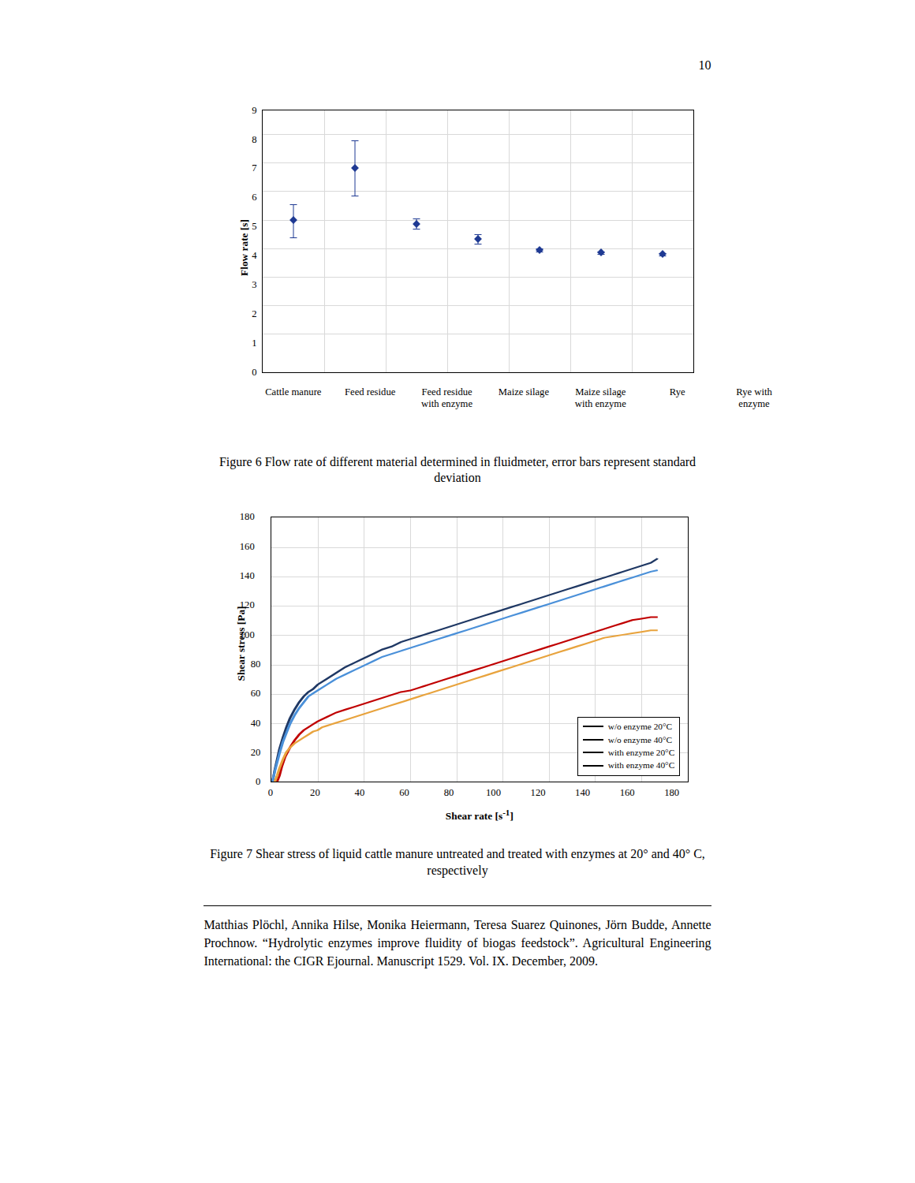10
Flow rate [s]
0
1
2
3
4
5
6
7
8
9
Cattle manure
Feed residue
Feed residue
with enzyme
Maize silage
Maize silage
with enzyme
Rye
Rye with
enzyme
Figure 6 Flow rate of different material determined in fluidmeter, error bars represent standard deviation
Shear stress [Pa]
0
20
40
60
80
100
120
140
160
180
w/o enzyme 20°C
w/o enzyme 40°C
with enzyme 20°C
with enzyme 40°C
0
20
40
60
80
100
120
140
160
180
Shear rate [s-1]
Figure 7 Shear stress of liquid cattle manure untreated and treated with enzymes at 20° and 40° C, respectively
Matthias Plöchl, Annika Hilse, Monika Heiermann, Teresa Suarez Quinones, Jörn Budde, Annette Prochnow. “Hydrolytic enzymes improve fluidity of biogas feedstock”. Agricultural Engineering International: the CIGR Ejournal. Manuscript 1529. Vol. IX. December, 2009.